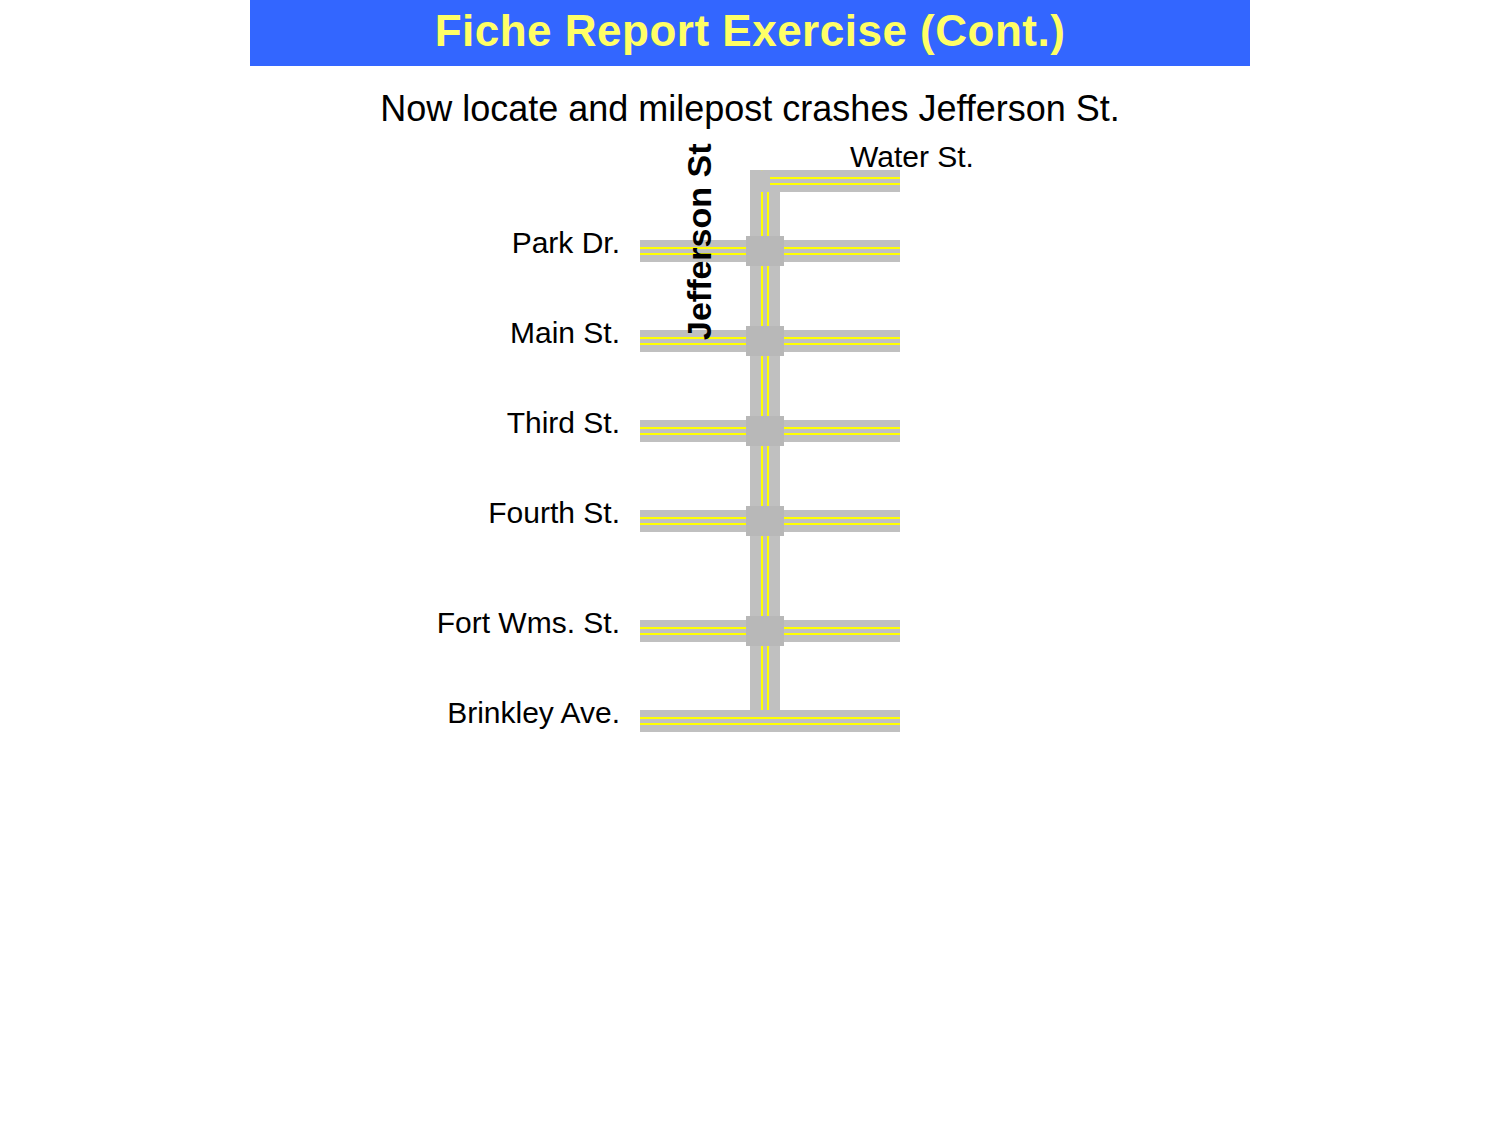Fiche Report Exercise (Cont.)
Now locate and milepost crashes Jefferson St.
Water St.
Park Dr.
Main St.
Third St.
Fourth St.
Fort Wms. St.
Brinkley Ave.
Jefferson St